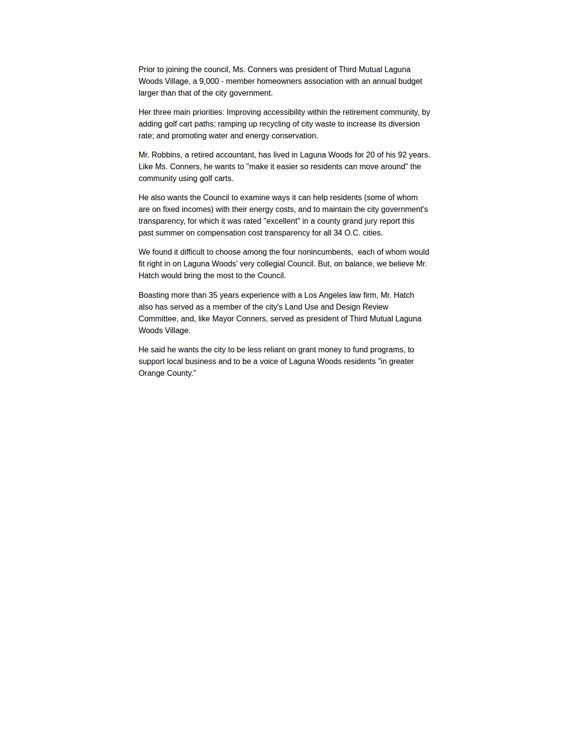Prior to joining the council, Ms. Conners was president of Third Mutual Laguna Woods Village, a 9,000 - member homeowners association with an annual budget larger than that of the city government.
Her three main priorities: Improving accessibility within the retirement community, by adding golf cart paths; ramping up recycling of city waste to increase its diversion rate; and promoting water and energy conservation.
Mr. Robbins, a retired accountant, has lived in Laguna Woods for 20 of his 92 years. Like Ms. Conners, he wants to "make it easier so residents can move around" the community using golf carts.
He also wants the Council to examine ways it can help residents (some of whom are on fixed incomes) with their energy costs, and to maintain the city government's transparency, for which it was rated "excellent" in a county grand jury report this past summer on compensation cost transparency for all 34 O.C. cities.
We found it difficult to choose among the four nonincumbents, each of whom would fit right in on Laguna Woods' very collegial Council. But, on balance, we believe Mr. Hatch would bring the most to the Council.
Boasting more than 35 years experience with a Los Angeles law firm, Mr. Hatch also has served as a member of the city's Land Use and Design Review Committee, and, like Mayor Conners, served as president of Third Mutual Laguna Woods Village.
He said he wants the city to be less reliant on grant money to fund programs, to support local business and to be a voice of Laguna Woods residents "in greater Orange County."